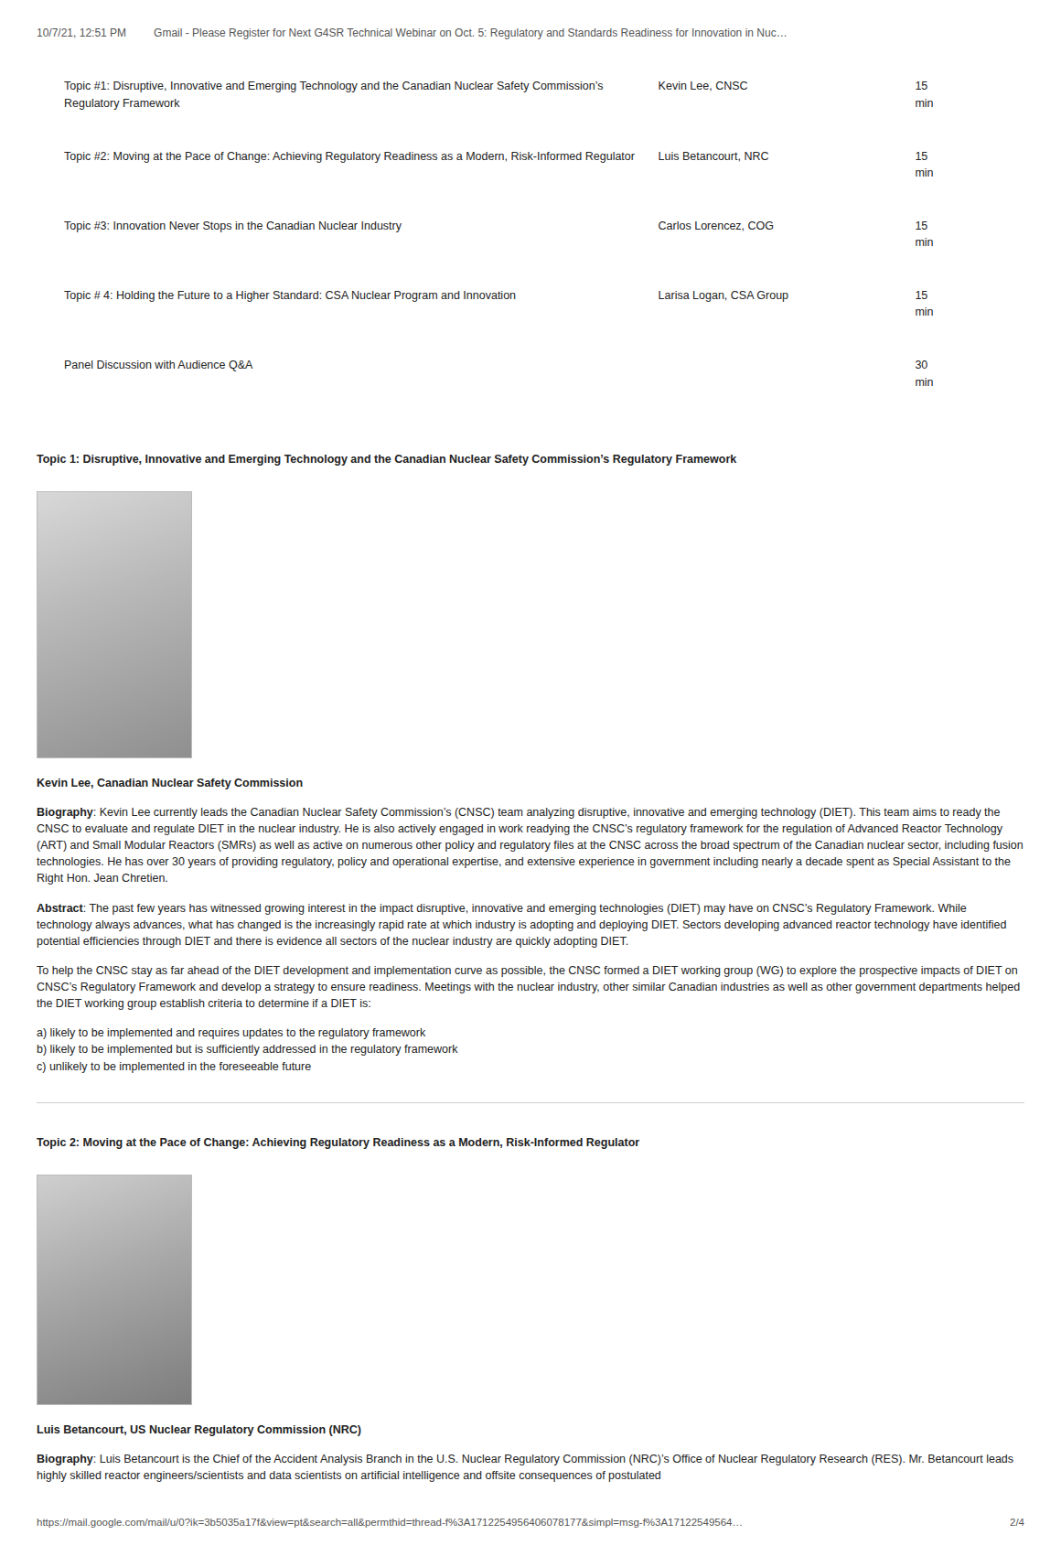10/7/21, 12:51 PM Gmail - Please Register for Next G4SR Technical Webinar on Oct. 5: Regulatory and Standards Readiness for Innovation in Nuc…
| Topic #1: Disruptive, Innovative and Emerging Technology and the Canadian Nuclear Safety Commission’s Regulatory Framework | Kevin Lee, CNSC | 15 min |
| Topic #2: Moving at the Pace of Change: Achieving Regulatory Readiness as a Modern, Risk-Informed Regulator | Luis Betancourt, NRC | 15 min |
| Topic #3: Innovation Never Stops in the Canadian Nuclear Industry | Carlos Lorencez, COG | 15 min |
| Topic # 4: Holding the Future to a Higher Standard: CSA Nuclear Program and Innovation | Larisa Logan, CSA Group | 15 min |
| Panel Discussion with Audience Q&A | | 30 min |
Topic 1: Disruptive, Innovative and Emerging Technology and the Canadian Nuclear Safety Commission’s Regulatory Framework
Kevin Lee, Canadian Nuclear Safety Commission
Biography: Kevin Lee currently leads the Canadian Nuclear Safety Commission’s (CNSC) team analyzing disruptive, innovative and emerging technology (DIET). This team aims to ready the CNSC to evaluate and regulate DIET in the nuclear industry. He is also actively engaged in work readying the CNSC’s regulatory framework for the regulation of Advanced Reactor Technology (ART) and Small Modular Reactors (SMRs) as well as active on numerous other policy and regulatory files at the CNSC across the broad spectrum of the Canadian nuclear sector, including fusion technologies. He has over 30 years of providing regulatory, policy and operational expertise, and extensive experience in government including nearly a decade spent as Special Assistant to the Right Hon. Jean Chretien.
Abstract: The past few years has witnessed growing interest in the impact disruptive, innovative and emerging technologies (DIET) may have on CNSC’s Regulatory Framework. While technology always advances, what has changed is the increasingly rapid rate at which industry is adopting and deploying DIET. Sectors developing advanced reactor technology have identified potential efficiencies through DIET and there is evidence all sectors of the nuclear industry are quickly adopting DIET.
To help the CNSC stay as far ahead of the DIET development and implementation curve as possible, the CNSC formed a DIET working group (WG) to explore the prospective impacts of DIET on CNSC’s Regulatory Framework and develop a strategy to ensure readiness. Meetings with the nuclear industry, other similar Canadian industries as well as other government departments helped the DIET working group establish criteria to determine if a DIET is:
a) likely to be implemented and requires updates to the regulatory framework
b) likely to be implemented but is sufficiently addressed in the regulatory framework
c) unlikely to be implemented in the foreseeable future
Topic 2: Moving at the Pace of Change: Achieving Regulatory Readiness as a Modern, Risk-Informed Regulator
Luis Betancourt, US Nuclear Regulatory Commission (NRC)
Biography: Luis Betancourt is the Chief of the Accident Analysis Branch in the U.S. Nuclear Regulatory Commission (NRC)’s Office of Nuclear Regulatory Research (RES). Mr. Betancourt leads highly skilled reactor engineers/scientists and data scientists on artificial intelligence and offsite consequences of postulated
https://mail.google.com/mail/u/0?ik=3b5035a17f&view=pt&search=all&permthid=thread-f%3A1712254956406078177&simpl=msg-f%3A17122549564… 2/4